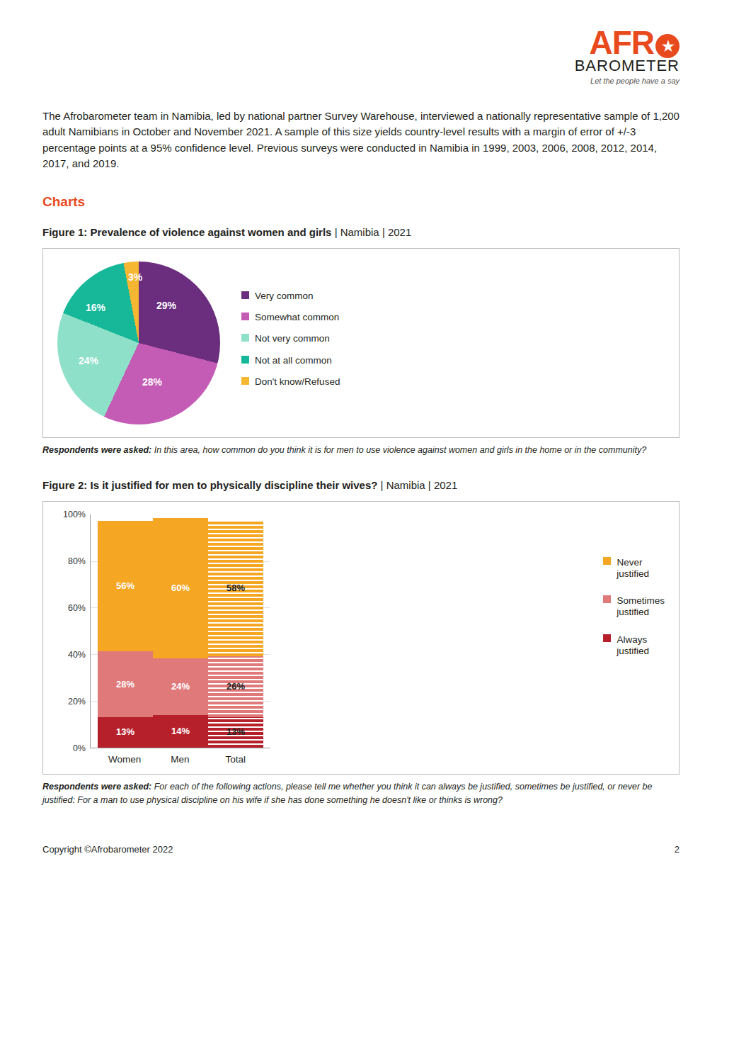AFR★
BAROMETER
Let the people have a say
The Afrobarometer team in Namibia, led by national partner Survey Warehouse, interviewed a nationally representative sample of 1,200 adult Namibians in October and November 2021. A sample of this size yields country-level results with a margin of error of +/-3 percentage points at a 95% confidence level. Previous surveys were conducted in Namibia in 1999, 2003, 2006, 2008, 2012, 2014, 2017, and 2019.
Charts
Figure 1: Prevalence of violence against women and girls | Namibia | 2021
29% 28% 24% 16% 3%
Very common
Somewhat common
Not very common
Not at all common
Don't know/Refused
Respondents were asked: In this area, how common do you think it is for men to use violence against women and girls in the home or in the community?
Figure 2: Is it justified for men to physically discipline their wives? | Namibia | 2021
100% 80% 60% 40% 20% 0%
56%
28%
13%
60%
24%
14%
58%
26%
13%
Women Men Total
Never
justified
Sometimes
justified
Always
justified
Respondents were asked: For each of the following actions, please tell me whether you think it can always be justified, sometimes be justified, or never be justified: For a man to use physical discipline on his wife if she has done something he doesn't like or thinks is wrong?
Copyright ©Afrobarometer 2022 2